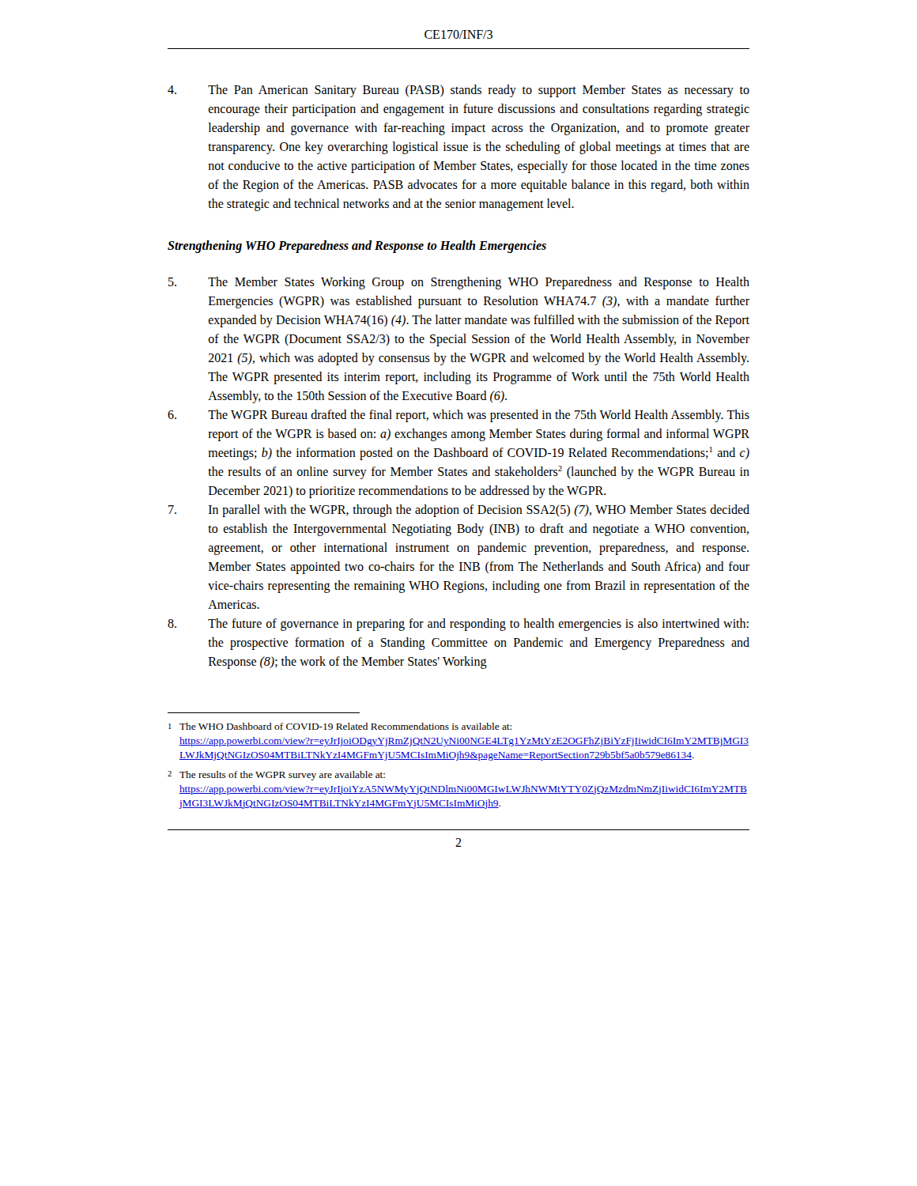CE170/INF/3
4. The Pan American Sanitary Bureau (PASB) stands ready to support Member States as necessary to encourage their participation and engagement in future discussions and consultations regarding strategic leadership and governance with far-reaching impact across the Organization, and to promote greater transparency. One key overarching logistical issue is the scheduling of global meetings at times that are not conducive to the active participation of Member States, especially for those located in the time zones of the Region of the Americas. PASB advocates for a more equitable balance in this regard, both within the strategic and technical networks and at the senior management level.
Strengthening WHO Preparedness and Response to Health Emergencies
5. The Member States Working Group on Strengthening WHO Preparedness and Response to Health Emergencies (WGPR) was established pursuant to Resolution WHA74.7 (3), with a mandate further expanded by Decision WHA74(16) (4). The latter mandate was fulfilled with the submission of the Report of the WGPR (Document SSA2/3) to the Special Session of the World Health Assembly, in November 2021 (5), which was adopted by consensus by the WGPR and welcomed by the World Health Assembly. The WGPR presented its interim report, including its Programme of Work until the 75th World Health Assembly, to the 150th Session of the Executive Board (6).
6. The WGPR Bureau drafted the final report, which was presented in the 75th World Health Assembly. This report of the WGPR is based on: a) exchanges among Member States during formal and informal WGPR meetings; b) the information posted on the Dashboard of COVID-19 Related Recommendations;1 and c) the results of an online survey for Member States and stakeholders2 (launched by the WGPR Bureau in December 2021) to prioritize recommendations to be addressed by the WGPR.
7. In parallel with the WGPR, through the adoption of Decision SSA2(5) (7), WHO Member States decided to establish the Intergovernmental Negotiating Body (INB) to draft and negotiate a WHO convention, agreement, or other international instrument on pandemic prevention, preparedness, and response. Member States appointed two co-chairs for the INB (from The Netherlands and South Africa) and four vice-chairs representing the remaining WHO Regions, including one from Brazil in representation of the Americas.
8. The future of governance in preparing for and responding to health emergencies is also intertwined with: the prospective formation of a Standing Committee on Pandemic and Emergency Preparedness and Response (8); the work of the Member States' Working
1 The WHO Dashboard of COVID-19 Related Recommendations is available at:
https://app.powerbi.com/view?r=eyJrIjoiODgyYjRmZjQtN2UyNi00NGE4LTg1YzMtYzE2OGFhZjBiYzFjIiwidCI6ImY2MTBjMGI3LWJkMjQtNGIzOS04MTBiLTNkYzI4MGFmYjU5MCIsImMiOjh9&pageName=ReportSection729b5bf5a0b579e86134.
2 The results of the WGPR survey are available at:
https://app.powerbi.com/view?r=eyJrIjoiYzA5NWMyYjQtNDlmNi00MGIwLWJhNWMtYTY0ZjQzMzdmNmZjIiwidCI6ImY2MTBjMGI3LWJkMjQtNGIzOS04MTBiLTNkYzI4MGFmYjU5MCIsImMiOjh9.
2